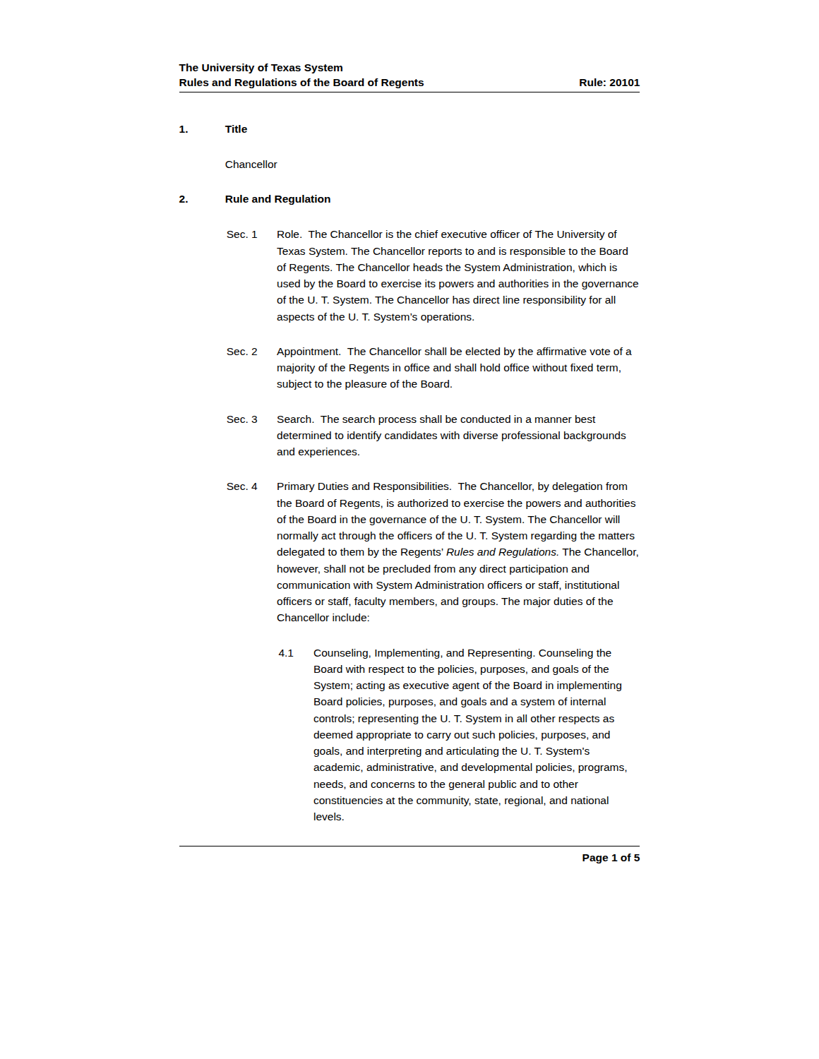The University of Texas System
Rules and Regulations of the Board of Regents Rule: 20101
1.
Title
Chancellor
2.
Rule and Regulation
Sec. 1
Role. The Chancellor is the chief executive officer of The University of Texas System. The Chancellor reports to and is responsible to the Board of Regents. The Chancellor heads the System Administration, which is used by the Board to exercise its powers and authorities in the governance of the U. T. System. The Chancellor has direct line responsibility for all aspects of the U. T. System’s operations.
Sec. 2
Appointment. The Chancellor shall be elected by the affirmative vote of a majority of the Regents in office and shall hold office without fixed term, subject to the pleasure of the Board.
Sec. 3
Search. The search process shall be conducted in a manner best determined to identify candidates with diverse professional backgrounds and experiences.
Sec. 4
Primary Duties and Responsibilities. The Chancellor, by delegation from the Board of Regents, is authorized to exercise the powers and authorities of the Board in the governance of the U. T. System. The Chancellor will normally act through the officers of the U. T. System regarding the matters delegated to them by the Regents’ Rules and Regulations. The Chancellor, however, shall not be precluded from any direct participation and communication with System Administration officers or staff, institutional officers or staff, faculty members, and groups. The major duties of the Chancellor include:
4.1
Counseling, Implementing, and Representing. Counseling the Board with respect to the policies, purposes, and goals of the System; acting as executive agent of the Board in implementing Board policies, purposes, and goals and a system of internal controls; representing the U. T. System in all other respects as deemed appropriate to carry out such policies, purposes, and goals, and interpreting and articulating the U. T. System's academic, administrative, and developmental policies, programs, needs, and concerns to the general public and to other constituencies at the community, state, regional, and national levels.
Page 1 of 5